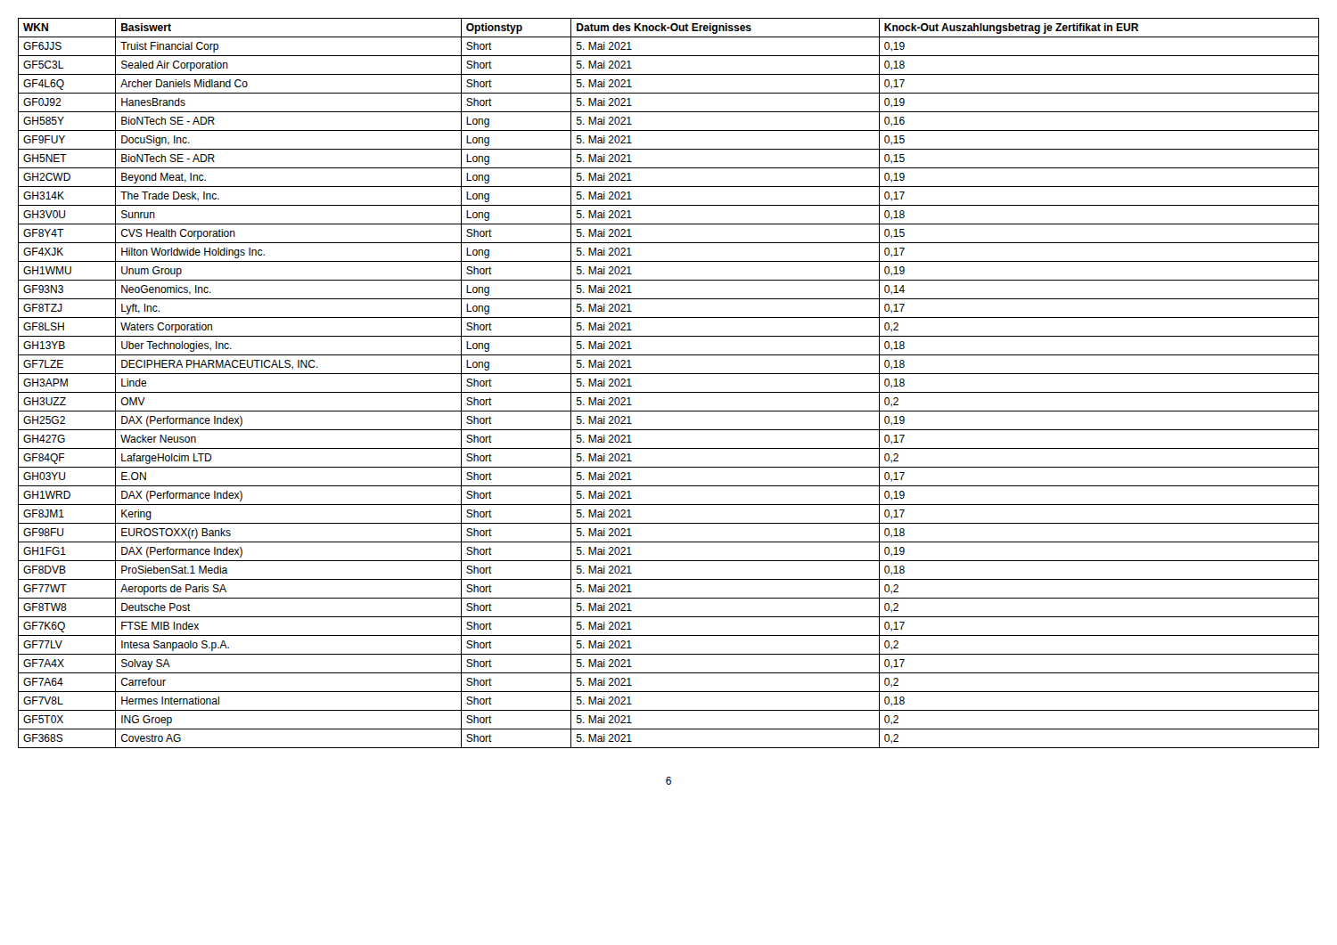| WKN | Basiswert | Optionstyp | Datum des Knock-Out Ereignisses | Knock-Out Auszahlungsbetrag je Zertifikat in EUR |
| --- | --- | --- | --- | --- |
| GF6JJS | Truist Financial Corp | Short | 5. Mai 2021 | 0,19 |
| GF5C3L | Sealed Air Corporation | Short | 5. Mai 2021 | 0,18 |
| GF4L6Q | Archer Daniels Midland Co | Short | 5. Mai 2021 | 0,17 |
| GF0J92 | HanesBrands | Short | 5. Mai 2021 | 0,19 |
| GH585Y | BioNTech SE - ADR | Long | 5. Mai 2021 | 0,16 |
| GF9FUY | DocuSign, Inc. | Long | 5. Mai 2021 | 0,15 |
| GH5NET | BioNTech SE - ADR | Long | 5. Mai 2021 | 0,15 |
| GH2CWD | Beyond Meat, Inc. | Long | 5. Mai 2021 | 0,19 |
| GH314K | The Trade Desk, Inc. | Long | 5. Mai 2021 | 0,17 |
| GH3V0U | Sunrun | Long | 5. Mai 2021 | 0,18 |
| GF8Y4T | CVS Health Corporation | Short | 5. Mai 2021 | 0,15 |
| GF4XJK | Hilton Worldwide Holdings Inc. | Long | 5. Mai 2021 | 0,17 |
| GH1WMU | Unum Group | Short | 5. Mai 2021 | 0,19 |
| GF93N3 | NeoGenomics, Inc. | Long | 5. Mai 2021 | 0,14 |
| GF8TZJ | Lyft, Inc. | Long | 5. Mai 2021 | 0,17 |
| GF8LSH | Waters Corporation | Short | 5. Mai 2021 | 0,2 |
| GH13YB | Uber Technologies, Inc. | Long | 5. Mai 2021 | 0,18 |
| GF7LZE | DECIPHERA PHARMACEUTICALS, INC. | Long | 5. Mai 2021 | 0,18 |
| GH3APM | Linde | Short | 5. Mai 2021 | 0,18 |
| GH3UZZ | OMV | Short | 5. Mai 2021 | 0,2 |
| GH25G2 | DAX (Performance Index) | Short | 5. Mai 2021 | 0,19 |
| GH427G | Wacker Neuson | Short | 5. Mai 2021 | 0,17 |
| GF84QF | LafargeHolcim LTD | Short | 5. Mai 2021 | 0,2 |
| GH03YU | E.ON | Short | 5. Mai 2021 | 0,17 |
| GH1WRD | DAX (Performance Index) | Short | 5. Mai 2021 | 0,19 |
| GF8JM1 | Kering | Short | 5. Mai 2021 | 0,17 |
| GF98FU | EUROSTOXX(r) Banks | Short | 5. Mai 2021 | 0,18 |
| GH1FG1 | DAX (Performance Index) | Short | 5. Mai 2021 | 0,19 |
| GF8DVB | ProSiebenSat.1 Media | Short | 5. Mai 2021 | 0,18 |
| GF77WT | Aeroports de Paris SA | Short | 5. Mai 2021 | 0,2 |
| GF8TW8 | Deutsche Post | Short | 5. Mai 2021 | 0,2 |
| GF7K6Q | FTSE MIB Index | Short | 5. Mai 2021 | 0,17 |
| GF77LV | Intesa Sanpaolo S.p.A. | Short | 5. Mai 2021 | 0,2 |
| GF7A4X | Solvay SA | Short | 5. Mai 2021 | 0,17 |
| GF7A64 | Carrefour | Short | 5. Mai 2021 | 0,2 |
| GF7V8L | Hermes International | Short | 5. Mai 2021 | 0,18 |
| GF5T0X | ING Groep | Short | 5. Mai 2021 | 0,2 |
| GF368S | Covestro AG | Short | 5. Mai 2021 | 0,2 |
6